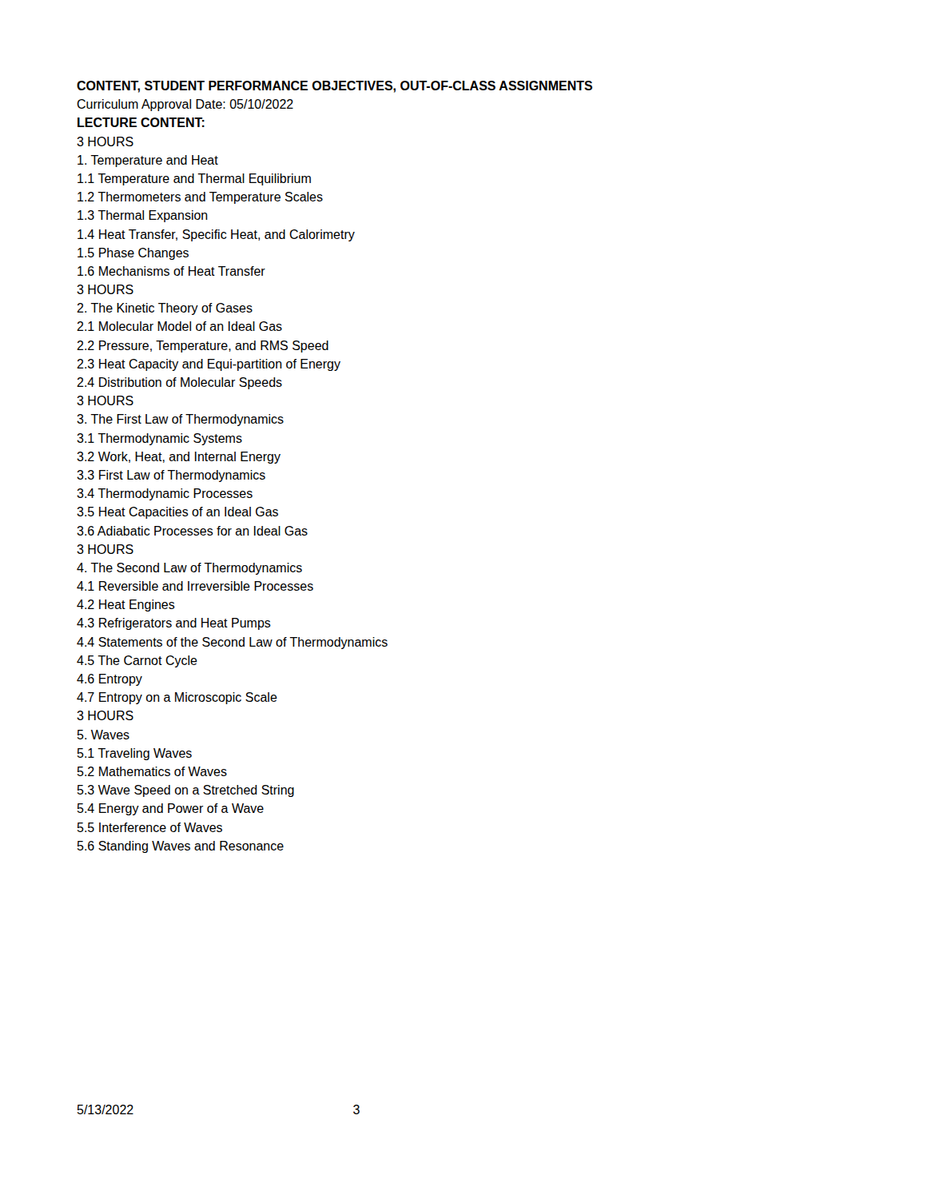CONTENT, STUDENT PERFORMANCE OBJECTIVES, OUT-OF-CLASS ASSIGNMENTS
Curriculum Approval Date: 05/10/2022
LECTURE CONTENT:
3 HOURS
1. Temperature and Heat
1.1 Temperature and Thermal Equilibrium
1.2 Thermometers and Temperature Scales
1.3 Thermal Expansion
1.4 Heat Transfer, Specific Heat, and Calorimetry
1.5 Phase Changes
1.6 Mechanisms of Heat Transfer
3 HOURS
2. The Kinetic Theory of Gases
2.1 Molecular Model of an Ideal Gas
2.2 Pressure, Temperature, and RMS Speed
2.3 Heat Capacity and Equi-partition of Energy
2.4 Distribution of Molecular Speeds
3 HOURS
3. The First Law of Thermodynamics
3.1 Thermodynamic Systems
3.2 Work, Heat, and Internal Energy
3.3 First Law of Thermodynamics
3.4 Thermodynamic Processes
3.5 Heat Capacities of an Ideal Gas
3.6 Adiabatic Processes for an Ideal Gas
3 HOURS
4. The Second Law of Thermodynamics
4.1 Reversible and Irreversible Processes
4.2 Heat Engines
4.3 Refrigerators and Heat Pumps
4.4 Statements of the Second Law of Thermodynamics
4.5 The Carnot Cycle
4.6 Entropy
4.7 Entropy on a Microscopic Scale
3 HOURS
5. Waves
5.1 Traveling Waves
5.2 Mathematics of Waves
5.3 Wave Speed on a Stretched String
5.4 Energy and Power of a Wave
5.5 Interference of Waves
5.6 Standing Waves and Resonance
5/13/2022 3